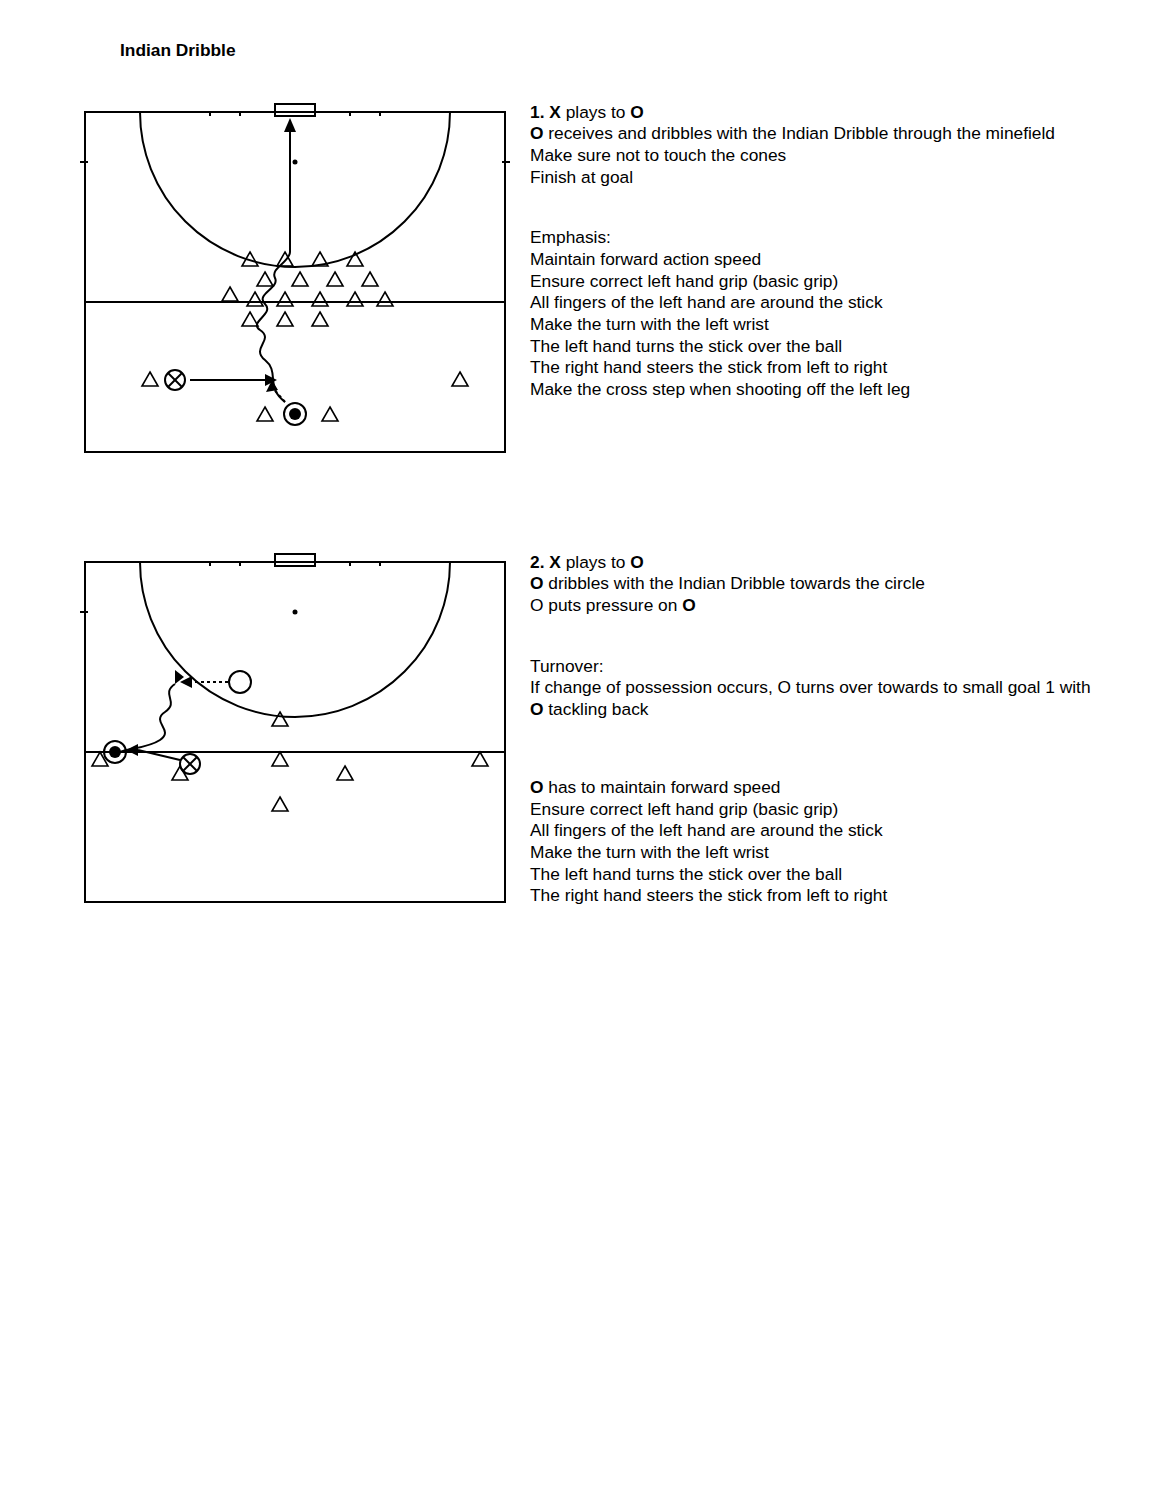Indian Dribble
1. X plays to O
O receives and dribbles with the Indian Dribble through the minefield
Make sure not to touch the cones
Finish at goal
Emphasis:
Maintain forward action speed
Ensure correct left hand grip (basic grip)
All fingers of the left hand are around the stick
Make the turn with the left wrist
The left hand turns the stick over the ball
The right hand steers the stick from left to right
Make the cross step when shooting off the left leg
2. X plays to O
O dribbles with the Indian Dribble towards the circle
O puts pressure on O
Turnover:
If change of possession occurs, O turns over towards to small goal 1 with O tackling back
O has to maintain forward speed
Ensure correct left hand grip (basic grip)
All fingers of the left hand are around the stick
Make the turn with the left wrist
The left hand turns the stick over the ball
The right hand steers the stick from left to right